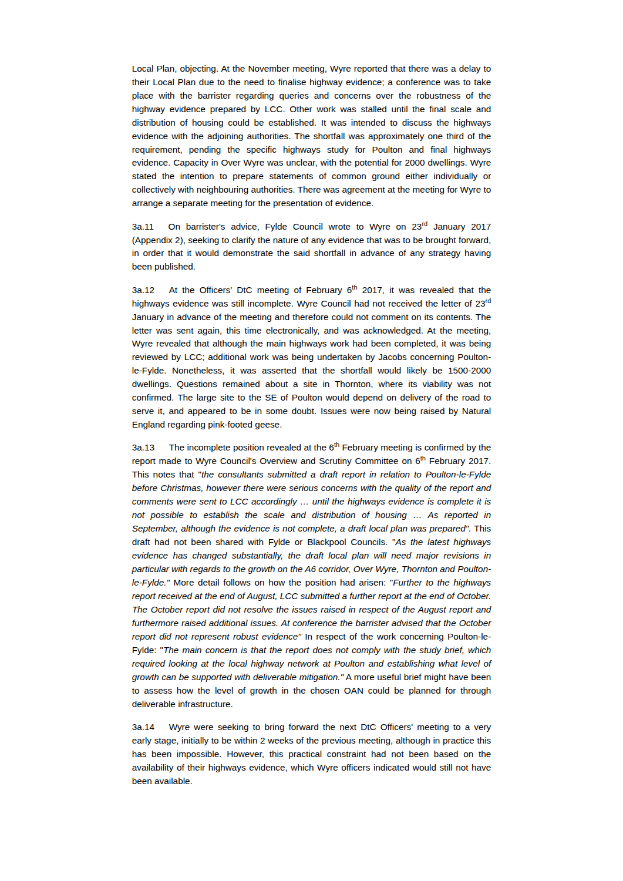Local Plan, objecting. At the November meeting, Wyre reported that there was a delay to their Local Plan due to the need to finalise highway evidence; a conference was to take place with the barrister regarding queries and concerns over the robustness of the highway evidence prepared by LCC. Other work was stalled until the final scale and distribution of housing could be established. It was intended to discuss the highways evidence with the adjoining authorities. The shortfall was approximately one third of the requirement, pending the specific highways study for Poulton and final highways evidence. Capacity in Over Wyre was unclear, with the potential for 2000 dwellings. Wyre stated the intention to prepare statements of common ground either individually or collectively with neighbouring authorities. There was agreement at the meeting for Wyre to arrange a separate meeting for the presentation of evidence.
3a.11 On barrister's advice, Fylde Council wrote to Wyre on 23rd January 2017 (Appendix 2), seeking to clarify the nature of any evidence that was to be brought forward, in order that it would demonstrate the said shortfall in advance of any strategy having been published.
3a.12 At the Officers' DtC meeting of February 6th 2017, it was revealed that the highways evidence was still incomplete. Wyre Council had not received the letter of 23rd January in advance of the meeting and therefore could not comment on its contents. The letter was sent again, this time electronically, and was acknowledged. At the meeting, Wyre revealed that although the main highways work had been completed, it was being reviewed by LCC; additional work was being undertaken by Jacobs concerning Poulton-le-Fylde. Nonetheless, it was asserted that the shortfall would likely be 1500-2000 dwellings. Questions remained about a site in Thornton, where its viability was not confirmed. The large site to the SE of Poulton would depend on delivery of the road to serve it, and appeared to be in some doubt. Issues were now being raised by Natural England regarding pink-footed geese.
3a.13 The incomplete position revealed at the 6th February meeting is confirmed by the report made to Wyre Council's Overview and Scrutiny Committee on 6th February 2017. This notes that "the consultants submitted a draft report in relation to Poulton-le-Fylde before Christmas, however there were serious concerns with the quality of the report and comments were sent to LCC accordingly … until the highways evidence is complete it is not possible to establish the scale and distribution of housing … As reported in September, although the evidence is not complete, a draft local plan was prepared". This draft had not been shared with Fylde or Blackpool Councils. "As the latest highways evidence has changed substantially, the draft local plan will need major revisions in particular with regards to the growth on the A6 corridor, Over Wyre, Thornton and Poulton-le-Fylde." More detail follows on how the position had arisen: "Further to the highways report received at the end of August, LCC submitted a further report at the end of October. The October report did not resolve the issues raised in respect of the August report and furthermore raised additional issues. At conference the barrister advised that the October report did not represent robust evidence" In respect of the work concerning Poulton-le-Fylde: "The main concern is that the report does not comply with the study brief, which required looking at the local highway network at Poulton and establishing what level of growth can be supported with deliverable mitigation." A more useful brief might have been to assess how the level of growth in the chosen OAN could be planned for through deliverable infrastructure.
3a.14 Wyre were seeking to bring forward the next DtC Officers' meeting to a very early stage, initially to be within 2 weeks of the previous meeting, although in practice this has been impossible. However, this practical constraint had not been based on the availability of their highways evidence, which Wyre officers indicated would still not have been available.